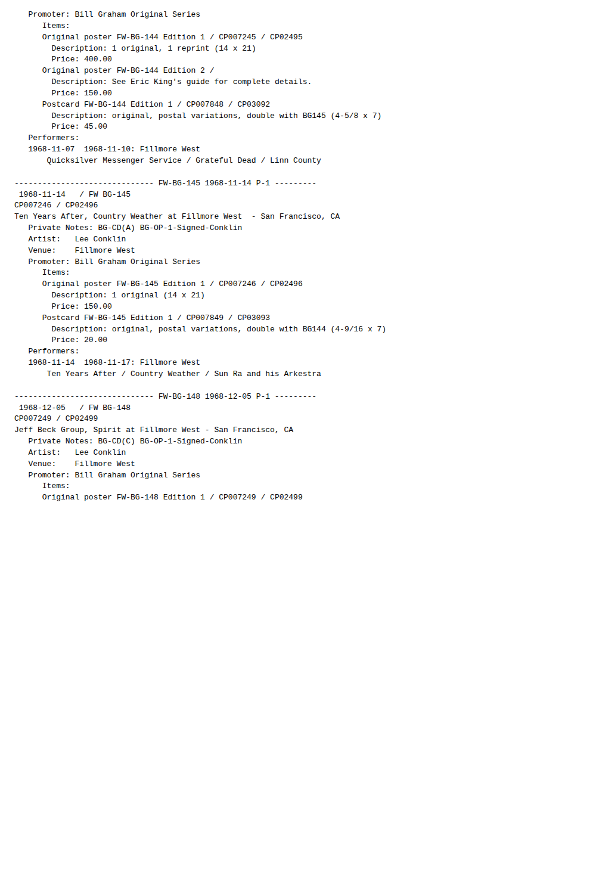Promoter: Bill Graham Original Series
      Items:
      Original poster FW-BG-144 Edition 1 / CP007245 / CP02495
        Description: 1 original, 1 reprint (14 x 21)
        Price: 400.00
      Original poster FW-BG-144 Edition 2 / 
        Description: See Eric King's guide for complete details.
        Price: 150.00
      Postcard FW-BG-144 Edition 1 / CP007848 / CP03092
        Description: original, postal variations, double with BG145 (4-5/8 x 7)
        Price: 45.00
   Performers:
   1968-11-07  1968-11-10: Fillmore West
       Quicksilver Messenger Service / Grateful Dead / Linn County

------------------------------ FW-BG-145 1968-11-14 P-1 ---------
 1968-11-14   / FW BG-145
CP007246 / CP02496
Ten Years After, Country Weather at Fillmore West  - San Francisco, CA
   Private Notes: BG-CD(A) BG-OP-1-Signed-Conklin
   Artist:   Lee Conklin
   Venue:    Fillmore West
   Promoter: Bill Graham Original Series
      Items:
      Original poster FW-BG-145 Edition 1 / CP007246 / CP02496
        Description: 1 original (14 x 21)
        Price: 150.00
      Postcard FW-BG-145 Edition 1 / CP007849 / CP03093
        Description: original, postal variations, double with BG144 (4-9/16 x 7)
        Price: 20.00
   Performers:
   1968-11-14  1968-11-17: Fillmore West
       Ten Years After / Country Weather / Sun Ra and his Arkestra

------------------------------ FW-BG-148 1968-12-05 P-1 ---------
 1968-12-05   / FW BG-148
CP007249 / CP02499
Jeff Beck Group, Spirit at Fillmore West - San Francisco, CA
   Private Notes: BG-CD(C) BG-OP-1-Signed-Conklin
   Artist:   Lee Conklin
   Venue:    Fillmore West
   Promoter: Bill Graham Original Series
      Items:
      Original poster FW-BG-148 Edition 1 / CP007249 / CP02499